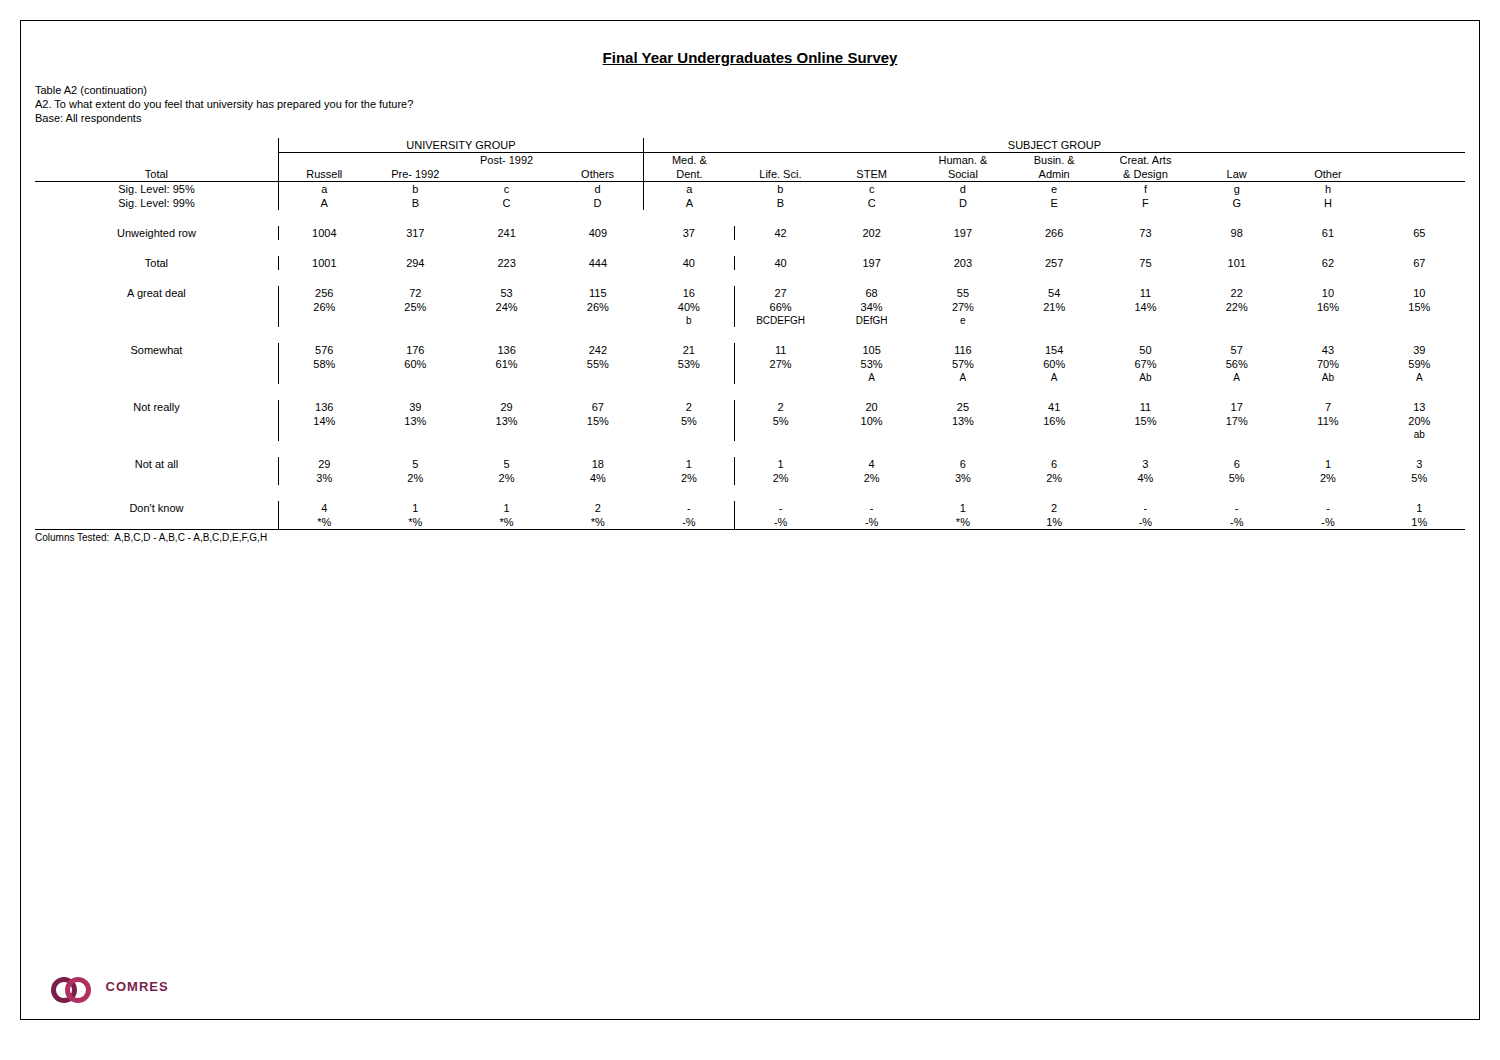Final Year Undergraduates Online Survey
Table A2 (continuation)
A2. To what extent do you feel that university has prepared you for the future?
Base: All respondents
| | UNIVERSITY GROUP | SUBJECT GROUP |
| | | | Post- 1992 | | Med. & | | | Human. & | Busin. & | Creat. Arts | | | |
| Total | Russell | Pre- 1992 | | Others | Dent. | Life. Sci. | STEM | Social | Admin | & Design | Law | Other | |
| Sig. Level: 95% | a | b | c | d | a | b | c | d | e | f | g | h | |
| Sig. Level: 99% | A | B | C | D | A | B | C | D | E | F | G | H | |
| Unweighted row | 1004 | 317 | 241 | 409 | 37 | 42 | 202 | 197 | 266 | 73 | 98 | 61 | 65 |
| Total | 1001 | 294 | 223 | 444 | 40 | 40 | 197 | 203 | 257 | 75 | 101 | 62 | 67 |
| A great deal | 256 | 72 | 53 | 115 | 16 | 27 | 68 | 55 | 54 | 11 | 22 | 10 | 10 |
| | 26% | 25% | 24% | 26% | 40% | 66% | 34% | 27% | 21% | 14% | 22% | 16% | 15% |
| | | | | | b | BCDEFGH | DEfGH | e | | | | | |
| Somewhat | 576 | 176 | 136 | 242 | 21 | 11 | 105 | 116 | 154 | 50 | 57 | 43 | 39 |
| | 58% | 60% | 61% | 55% | 53% | 27% | 53% | 57% | 60% | 67% | 56% | 70% | 59% |
| | | | | | | | A | A | A | Ab | A | Ab | A |
| Not really | 136 | 39 | 29 | 67 | 2 | 2 | 20 | 25 | 41 | 11 | 17 | 7 | 13 |
| | 14% | 13% | 13% | 15% | 5% | 5% | 10% | 13% | 16% | 15% | 17% | 11% | 20% |
| | | | | | | | | | | | | | ab |
| Not at all | 29 | 5 | 5 | 18 | 1 | 1 | 4 | 6 | 6 | 3 | 6 | 1 | 3 |
| | 3% | 2% | 2% | 4% | 2% | 2% | 2% | 3% | 2% | 4% | 5% | 2% | 5% |
| Don't know | 4 | 1 | 1 | 2 | - | - | - | 1 | 2 | - | - | - | 1 |
| | *% | *% | *% | *% | -% | -% | -% | *% | 1% | -% | -% | -% | 1% |
Columns Tested: A,B,C,D - A,B,C - A,B,C,D,E,F,G,H
COMRES